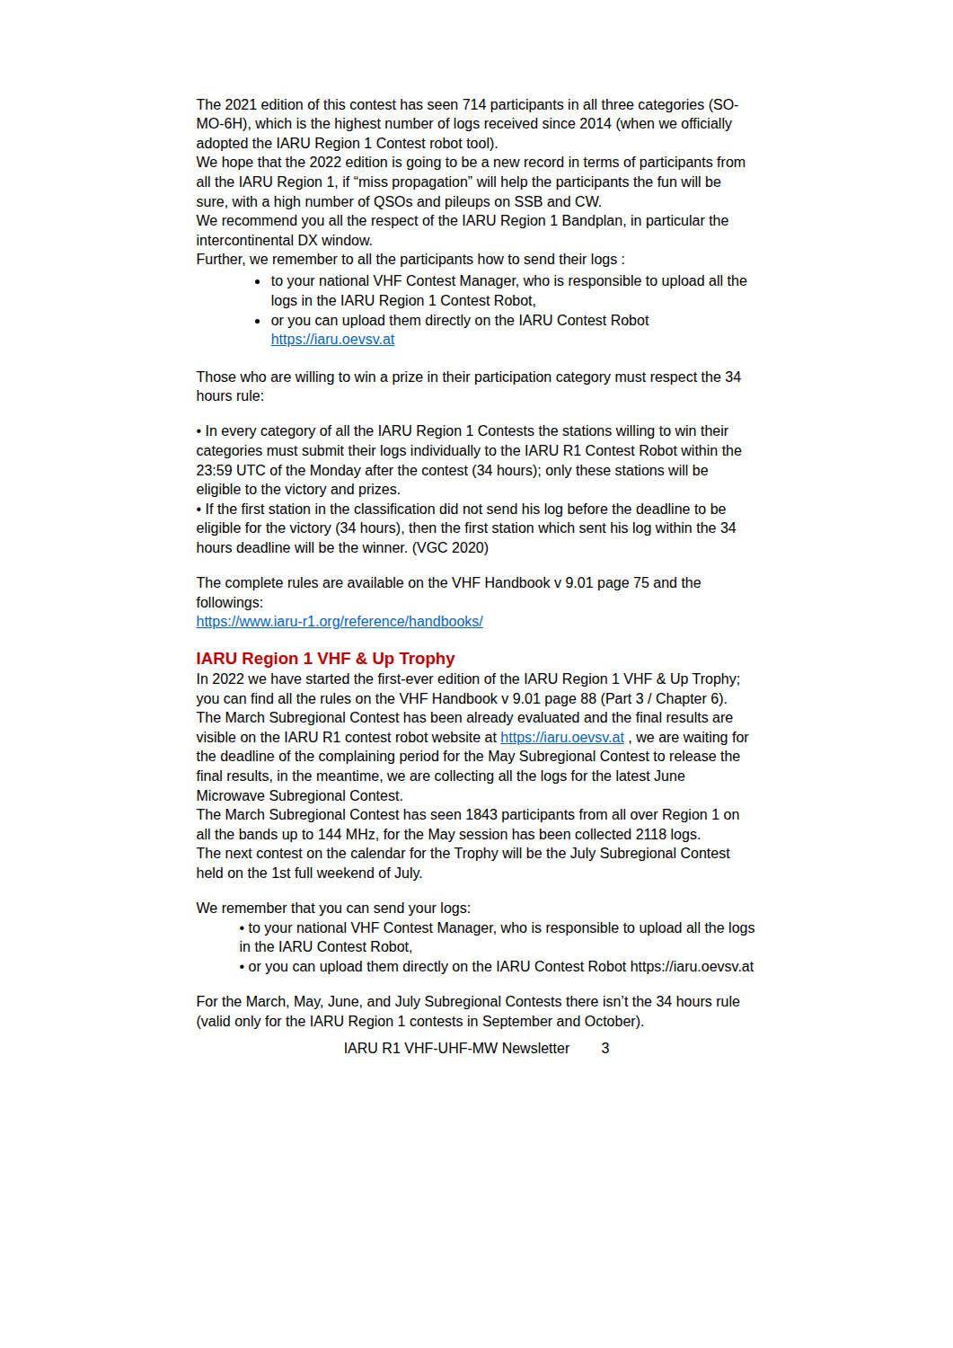The 2021 edition of this contest has seen 714 participants in all three categories (SO-MO-6H), which is the highest number of logs received since 2014 (when we officially adopted the IARU Region 1 Contest robot tool).
We hope that the 2022 edition is going to be a new record in terms of participants from all the IARU Region 1, if “miss propagation” will help the participants the fun will be sure, with a high number of QSOs and pileups on SSB and CW.
We recommend you all the respect of the IARU Region 1 Bandplan, in particular the intercontinental DX window.
Further, we remember to all the participants how to send their logs :
to your national VHF Contest Manager, who is responsible to upload all the logs in the IARU Region 1 Contest Robot,
or you can upload them directly on the IARU Contest Robot https://iaru.oevsv.at
Those who are willing to win a prize in their participation category must respect the 34 hours rule:
• In every category of all the IARU Region 1 Contests the stations willing to win their categories must submit their logs individually to the IARU R1 Contest Robot within the 23:59 UTC of the Monday after the contest (34 hours); only these stations will be eligible to the victory and prizes.
• If the first station in the classification did not send his log before the deadline to be eligible for the victory (34 hours), then the first station which sent his log within the 34 hours deadline will be the winner. (VGC 2020)
The complete rules are available on the VHF Handbook v 9.01 page 75 and the followings:
https://www.iaru-r1.org/reference/handbooks/
IARU Region 1 VHF & Up Trophy
In 2022 we have started the first-ever edition of the IARU Region 1 VHF & Up Trophy; you can find all the rules on the VHF Handbook v 9.01 page 88 (Part 3 / Chapter 6).
The March Subregional Contest has been already evaluated and the final results are visible on the IARU R1 contest robot website at https://iaru.oevsv.at , we are waiting for the deadline of the complaining period for the May Subregional Contest to release the final results, in the meantime, we are collecting all the logs for the latest June Microwave Subregional Contest.
The March Subregional Contest has seen 1843 participants from all over Region 1 on all the bands up to 144 MHz, for the May session has been collected 2118 logs.
The next contest on the calendar for the Trophy will be the July Subregional Contest held on the 1st full weekend of July.
We remember that you can send your logs:
• to your national VHF Contest Manager, who is responsible to upload all the logs in the IARU Contest Robot,
• or you can upload them directly on the IARU Contest Robot https://iaru.oevsv.at
For the March, May, June, and July Subregional Contests there isn’t the 34 hours rule (valid only for the IARU Region 1 contests in September and October).
IARU R1 VHF-UHF-MW Newsletter3